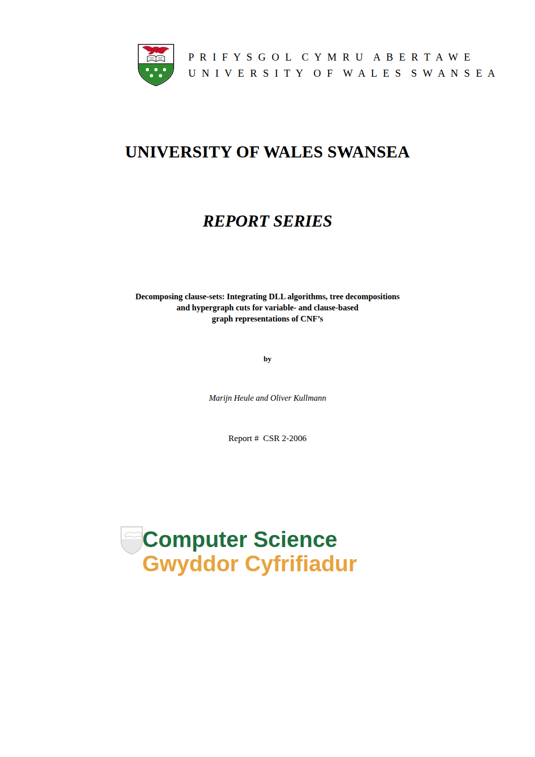P R I F Y S G O L C Y M R U A B E R T A W E
U N I V E R S I T Y O F W A L E S S W A N S E A
UNIVERSITY OF WALES SWANSEA
REPORT SERIES
Decomposing clause-sets: Integrating DLL algorithms, tree decompositions
and hypergraph cuts for variable- and clause-based
graph representations of CNF’s
by
Marijn Heule and Oliver Kullmann
Report # CSR 2-2006
Computer Science Gwyddor Cyfrifiadur